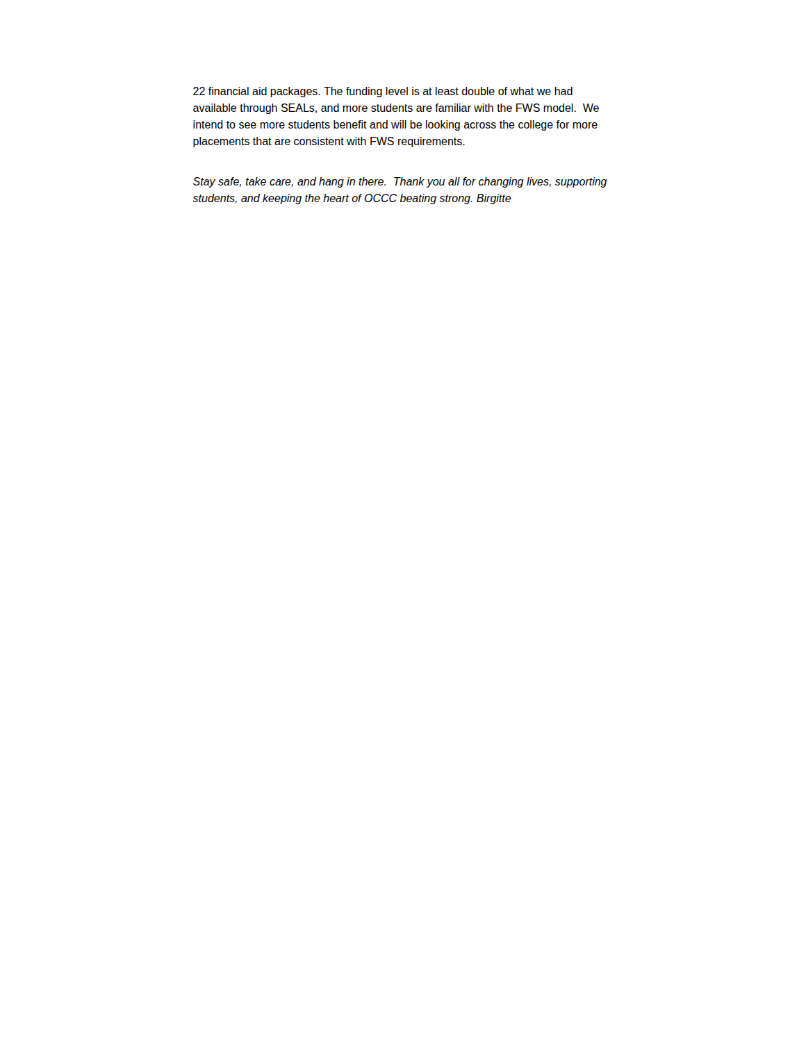22 financial aid packages. The funding level is at least double of what we had available through SEALs, and more students are familiar with the FWS model. We intend to see more students benefit and will be looking across the college for more placements that are consistent with FWS requirements.
Stay safe, take care, and hang in there. Thank you all for changing lives, supporting students, and keeping the heart of OCCC beating strong. Birgitte